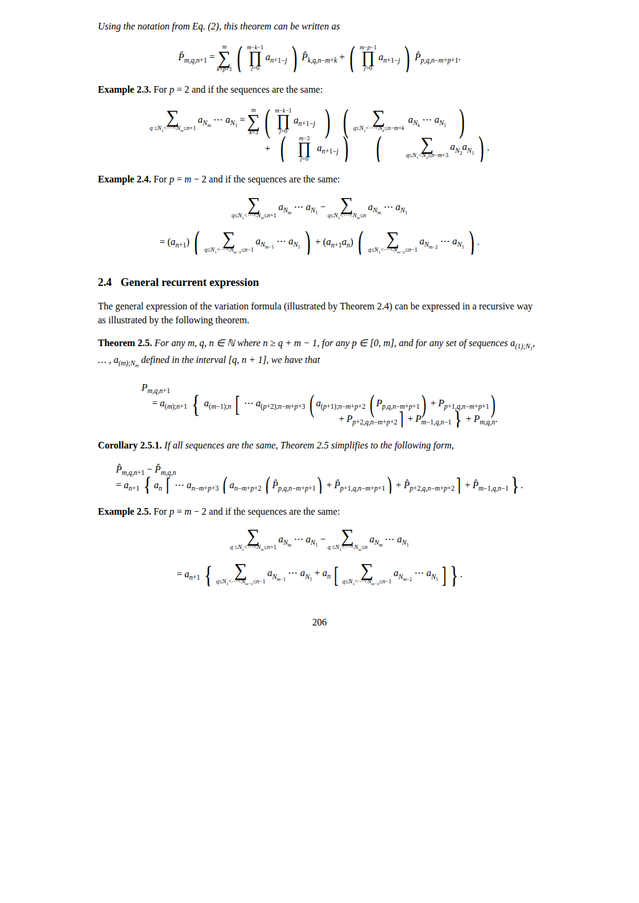Using the notation from Eq. (2), this theorem can be written as
| P̂ m,q,n +1 = | m ∑ k = p +1 | ( | m − k −1 ∏ j =0 | a n +1− j | ) | P̂ k,q,n − m + k + | ( | m − p −1 ∏ j =0 | a n +1− j | ) | P̂ p,q,n − m + p +1 . |
Example 2.3. For p = 2 and if the sequences are the same:
| ∑ q ≤ N 1 <⋯< N m ≤ n +1 | a N m ⋯ a N 1 = | m ∑ k =3 | ( | m − k −1 ∏ j =0 | a n +1− j | ) | ( | ∑ q ≤ N 1 <⋯< N k ≤ n − m + k | a N k ⋯ a N 1 | ) |
| | + | ( | m −3 ∏ j =0 | a n +1− j | ) | ( | ∑ q ≤ N 1 < N 2 ≤ n − m +3 | a N 2 a N 1 | ) . |
Example 2.4. For p = m − 2 and if the sequences are the same:
| ∑ q ≤ N 1 <⋯< N m ≤ n +1 | a N m ⋯ a N 1 − | ∑ q ≤ N 1 <⋯< N m ≤ n | a N m ⋯ a N 1 |
| = ( a n +1 ) | ( | ∑ q ≤ N 1 <⋯< N m −1 ≤ n −1 | a N m −1 ⋯ a N 1 | ) | + ( a n +1 a n ) | ( | ∑ q ≤ N 1 <⋯< N m −2 ≤ n −1 | a N m −2 ⋯ a N 1 | ) . |
2.4 General recurrent expression
The general expression of the variation formula (illustrated by Theorem 2.4) can be expressed in a recursive way as illustrated by the following theorem.
Theorem 2.5. For any m, q, n ∈ ℕ where n ≥ q + m − 1, for any p ∈ [0, m], and for any set of sequences a(1);N1, … , a(m);Nm defined in the interval [q, n + 1], we have that
| P m,q,n +1 |
| = a ( m ); n +1 { a ( m −1); n [ ⋯ a ( p +2); n − m + p +3 ( a ( p +1); n − m + p +2 ( P p,q,n − m + p +1 ) + P p +1, q,n − m + p +1 ) |
| + P p +2, q,n − m + p +2 ] + P m −1, q,n −1 } + P m,q,n . |
Corollary 2.5.1. If all sequences are the same, Theorem 2.5 simplifies to the following form,
| P̂ m,q,n +1 − P̂ m,q,n |
| = a n +1 { a n [ ⋯ a n − m + p +3 ( a n − m + p +2 ( P̂ p,q,n − m + p +1 ) + P̂ p +1, q,n − m + p +1 ) + P̂ p +2, q,n − m + p +2 ] + P̂ m −1, q,n −1 } . |
Example 2.5. For p = m − 2 and if the sequences are the same:
| ∑ q ≤ N 1 <⋯< N m ≤ n +1 | a N m ⋯ a N 1 − | ∑ q ≤ N 1 <⋯< N m ≤ n | a N m ⋯ a N 1 |
| = a n +1 | { | ∑ q ≤ N 1 <⋯< N m −1 ≤ n −1 | a N m −1 ⋯ a N 1 + a n | [ | ∑ q ≤ N 1 <⋯< N m −2 ≤ n −1 | a N m −2 ⋯ a N 1 | ] } . |
206